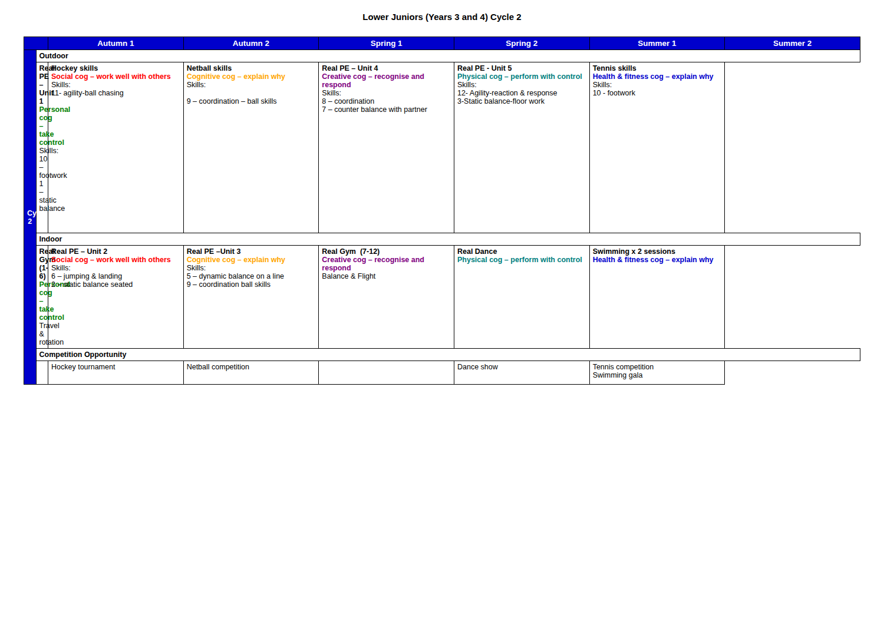Lower Juniors (Years 3 and 4) Cycle 2
| | Autumn 1 | Autumn 2 | Spring 1 | Spring 2 | Summer 1 | Summer 2 |
| --- | --- | --- | --- | --- | --- | --- |
| Cycle 2 | Outdoor |
| | Real PE – Unit 1 Personal cog –take control Skills: 10 – footwork 1 – static balance | Hockey skills Social cog – work well with others Skills: 11- agility-ball chasing | Netball skills Cognitive cog – explain why Skills: 9 – coordination – ball skills | Real PE – Unit 4 Creative cog – recognise and respond Skills: 8 – coordination 7 – counter balance with partner | Real PE - Unit 5 Physical cog – perform with control Skills: 12- Agility-reaction & response 3-Static balance-floor work | Tennis skills Health & fitness cog – explain why Skills: 10 - footwork |
| Indoor |
| Real Gym (1-6) Personal cog –take control Travel & rotation | Real PE – Unit 2 Social cog – work well with others Skills: 6 – jumping & landing 2 – static balance seated | Real PE –Unit 3 Cognitive cog – explain why Skills: 5 – dynamic balance on a line 9 – coordination ball skills | Real Gym (7-12) Creative cog – recognise and respond Balance & Flight | Real Dance Physical cog – perform with control | Swimming x 2 sessions Health & fitness cog – explain why |
| Competition Opportunity |
| | Hockey tournament | Netball competition | | Dance show | Tennis competition Swimming gala |